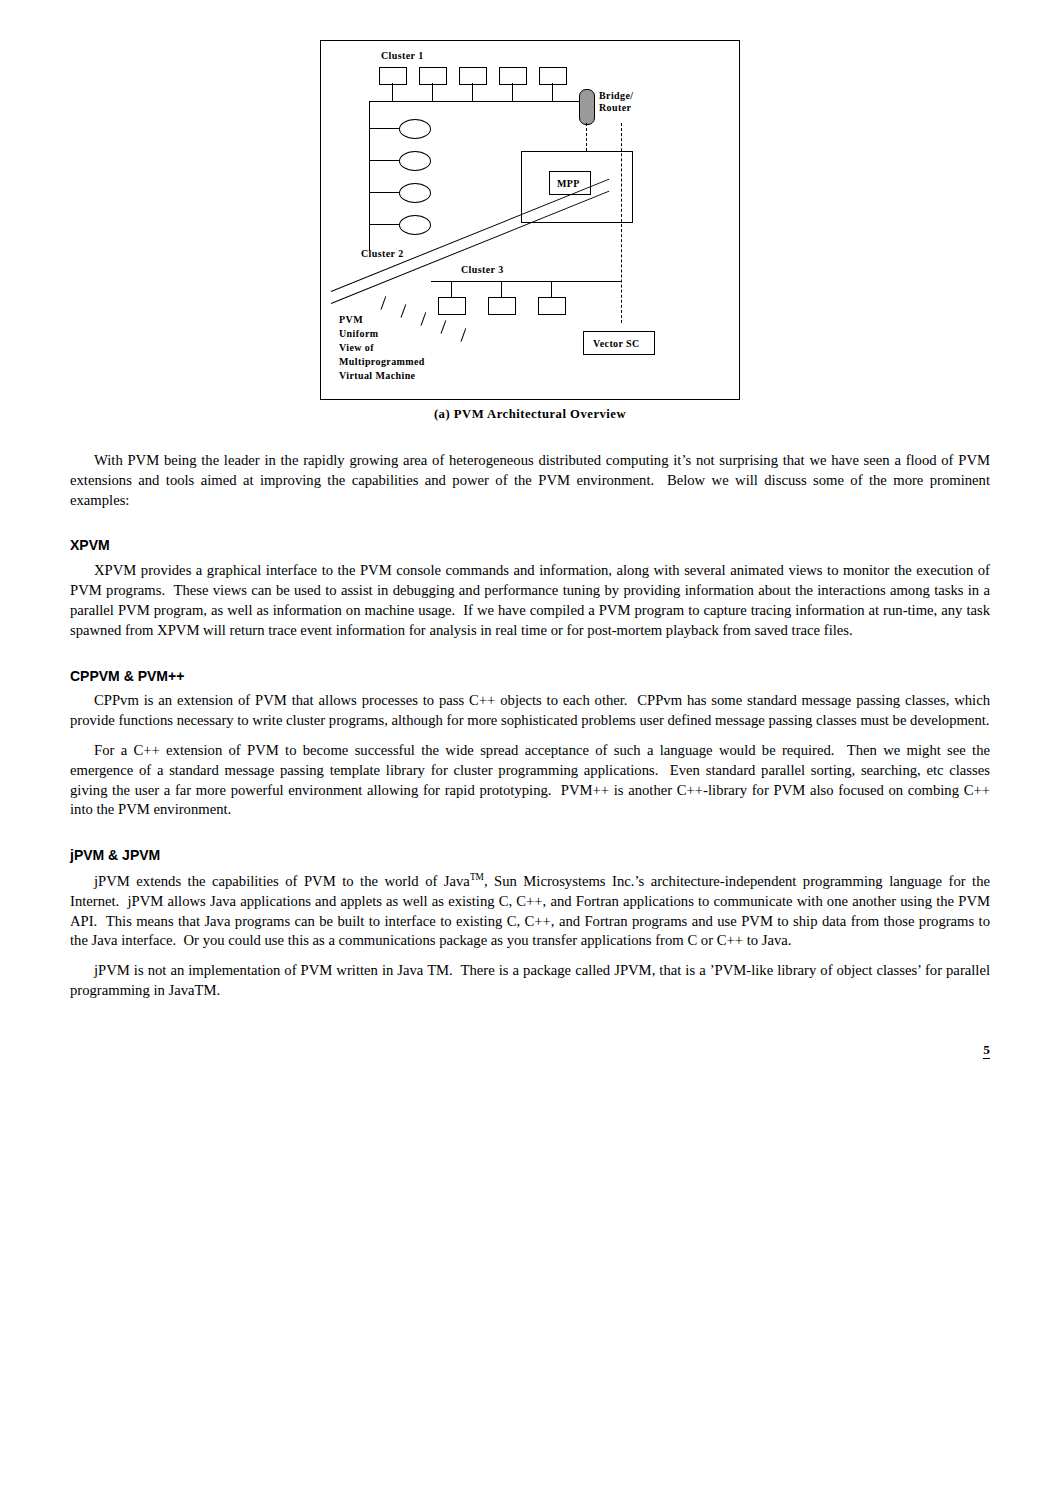Cluster 1
Cluster 2
Bridge/ Router
MPP
Cluster 3
Vector SC
PVM Uniform View of Multiprogrammed Virtual Machine
(a) PVM Architectural Overview
With PVM being the leader in the rapidly growing area of heterogeneous distributed computing it’s not surprising that we have seen a flood of PVM extensions and tools aimed at improving the capabilities and power of the PVM environment. Below we will discuss some of the more prominent examples:
XPVM
XPVM provides a graphical interface to the PVM console commands and information, along with several animated views to monitor the execution of PVM programs. These views can be used to assist in debugging and performance tuning by providing information about the interactions among tasks in a parallel PVM program, as well as information on machine usage. If we have compiled a PVM program to capture tracing information at run-time, any task spawned from XPVM will return trace event information for analysis in real time or for post-mortem playback from saved trace files.
CPPVM & PVM++
CPPvm is an extension of PVM that allows processes to pass C++ objects to each other. CPPvm has some standard message passing classes, which provide functions necessary to write cluster programs, although for more sophisticated problems user defined message passing classes must be development.
For a C++ extension of PVM to become successful the wide spread acceptance of such a language would be required. Then we might see the emergence of a standard message passing template library for cluster programming applications. Even standard parallel sorting, searching, etc classes giving the user a far more powerful environment allowing for rapid prototyping. PVM++ is another C++-library for PVM also focused on combing C++ into the PVM environment.
jPVM & JPVM
jPVM extends the capabilities of PVM to the world of JavaTM, Sun Microsystems Inc.’s architecture-independent programming language for the Internet. jPVM allows Java applications and applets as well as existing C, C++, and Fortran applications to communicate with one another using the PVM API. This means that Java programs can be built to interface to existing C, C++, and Fortran programs and use PVM to ship data from those programs to the Java interface. Or you could use this as a communications package as you transfer applications from C or C++ to Java.
jPVM is not an implementation of PVM written in Java TM. There is a package called JPVM, that is a ’PVM-like library of object classes’ for parallel programming in JavaTM.
5